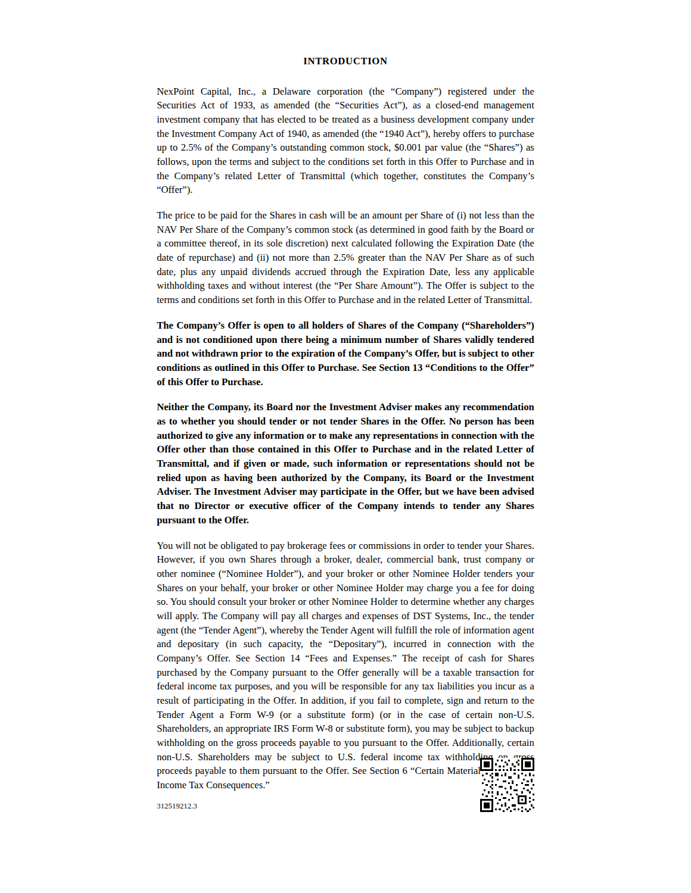INTRODUCTION
NexPoint Capital, Inc., a Delaware corporation (the “Company”) registered under the Securities Act of 1933, as amended (the “Securities Act”), as a closed-end management investment company that has elected to be treated as a business development company under the Investment Company Act of 1940, as amended (the “1940 Act”), hereby offers to purchase up to 2.5% of the Company’s outstanding common stock, $0.001 par value (the “Shares”) as follows, upon the terms and subject to the conditions set forth in this Offer to Purchase and in the Company’s related Letter of Transmittal (which together, constitutes the Company’s “Offer”).
The price to be paid for the Shares in cash will be an amount per Share of (i) not less than the NAV Per Share of the Company’s common stock (as determined in good faith by the Board or a committee thereof, in its sole discretion) next calculated following the Expiration Date (the date of repurchase) and (ii) not more than 2.5% greater than the NAV Per Share as of such date, plus any unpaid dividends accrued through the Expiration Date, less any applicable withholding taxes and without interest (the “Per Share Amount”). The Offer is subject to the terms and conditions set forth in this Offer to Purchase and in the related Letter of Transmittal.
The Company’s Offer is open to all holders of Shares of the Company (“Shareholders”) and is not conditioned upon there being a minimum number of Shares validly tendered and not withdrawn prior to the expiration of the Company’s Offer, but is subject to other conditions as outlined in this Offer to Purchase. See Section 13 “Conditions to the Offer” of this Offer to Purchase.
Neither the Company, its Board nor the Investment Adviser makes any recommendation as to whether you should tender or not tender Shares in the Offer. No person has been authorized to give any information or to make any representations in connection with the Offer other than those contained in this Offer to Purchase and in the related Letter of Transmittal, and if given or made, such information or representations should not be relied upon as having been authorized by the Company, its Board or the Investment Adviser. The Investment Adviser may participate in the Offer, but we have been advised that no Director or executive officer of the Company intends to tender any Shares pursuant to the Offer.
You will not be obligated to pay brokerage fees or commissions in order to tender your Shares. However, if you own Shares through a broker, dealer, commercial bank, trust company or other nominee (“Nominee Holder”), and your broker or other Nominee Holder tenders your Shares on your behalf, your broker or other Nominee Holder may charge you a fee for doing so. You should consult your broker or other Nominee Holder to determine whether any charges will apply. The Company will pay all charges and expenses of DST Systems, Inc., the tender agent (the “Tender Agent”), whereby the Tender Agent will fulfill the role of information agent and depositary (in such capacity, the “Depositary”), incurred in connection with the Company’s Offer. See Section 14 “Fees and Expenses.” The receipt of cash for Shares purchased by the Company pursuant to the Offer generally will be a taxable transaction for federal income tax purposes, and you will be responsible for any tax liabilities you incur as a result of participating in the Offer. In addition, if you fail to complete, sign and return to the Tender Agent a Form W-9 (or a substitute form) (or in the case of certain non-U.S. Shareholders, an appropriate IRS Form W-8 or substitute form), you may be subject to backup withholding on the gross proceeds payable to you pursuant to the Offer. Additionally, certain non-U.S. Shareholders may be subject to U.S. federal income tax withholding on gross proceeds payable to them pursuant to the Offer. See Section 6 “Certain Material U.S. Federal Income Tax Consequences.”
312519212.3